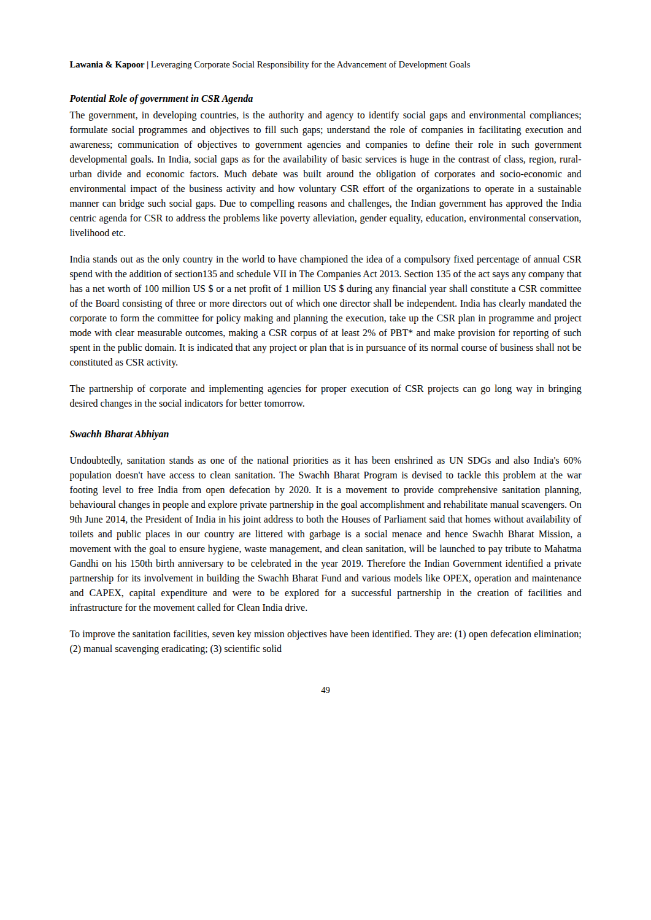Lawania & Kapoor | Leveraging Corporate Social Responsibility for the Advancement of Development Goals
Potential Role of government in CSR Agenda
The government, in developing countries, is the authority and agency to identify social gaps and environmental compliances; formulate social programmes and objectives to fill such gaps; understand the role of companies in facilitating execution and awareness; communication of objectives to government agencies and companies to define their role in such government developmental goals. In India, social gaps as for the availability of basic services is huge in the contrast of class, region, rural-urban divide and economic factors. Much debate was built around the obligation of corporates and socio-economic and environmental impact of the business activity and how voluntary CSR effort of the organizations to operate in a sustainable manner can bridge such social gaps. Due to compelling reasons and challenges, the Indian government has approved the India centric agenda for CSR to address the problems like poverty alleviation, gender equality, education, environmental conservation, livelihood etc.
India stands out as the only country in the world to have championed the idea of a compulsory fixed percentage of annual CSR spend with the addition of section135 and schedule VII in The Companies Act 2013. Section 135 of the act says any company that has a net worth of 100 million US $ or a net profit of 1 million US $ during any financial year shall constitute a CSR committee of the Board consisting of three or more directors out of which one director shall be independent. India has clearly mandated the corporate to form the committee for policy making and planning the execution, take up the CSR plan in programme and project mode with clear measurable outcomes, making a CSR corpus of at least 2% of PBT* and make provision for reporting of such spent in the public domain. It is indicated that any project or plan that is in pursuance of its normal course of business shall not be constituted as CSR activity.
The partnership of corporate and implementing agencies for proper execution of CSR projects can go long way in bringing desired changes in the social indicators for better tomorrow.
Swachh Bharat Abhiyan
Undoubtedly, sanitation stands as one of the national priorities as it has been enshrined as UN SDGs and also India's 60% population doesn't have access to clean sanitation. The Swachh Bharat Program is devised to tackle this problem at the war footing level to free India from open defecation by 2020. It is a movement to provide comprehensive sanitation planning, behavioural changes in people and explore private partnership in the goal accomplishment and rehabilitate manual scavengers. On 9th June 2014, the President of India in his joint address to both the Houses of Parliament said that homes without availability of toilets and public places in our country are littered with garbage is a social menace and hence Swachh Bharat Mission, a movement with the goal to ensure hygiene, waste management, and clean sanitation, will be launched to pay tribute to Mahatma Gandhi on his 150th birth anniversary to be celebrated in the year 2019. Therefore the Indian Government identified a private partnership for its involvement in building the Swachh Bharat Fund and various models like OPEX, operation and maintenance and CAPEX, capital expenditure and were to be explored for a successful partnership in the creation of facilities and infrastructure for the movement called for Clean India drive.
To improve the sanitation facilities, seven key mission objectives have been identified. They are: (1) open defecation elimination; (2) manual scavenging eradicating; (3) scientific solid
49